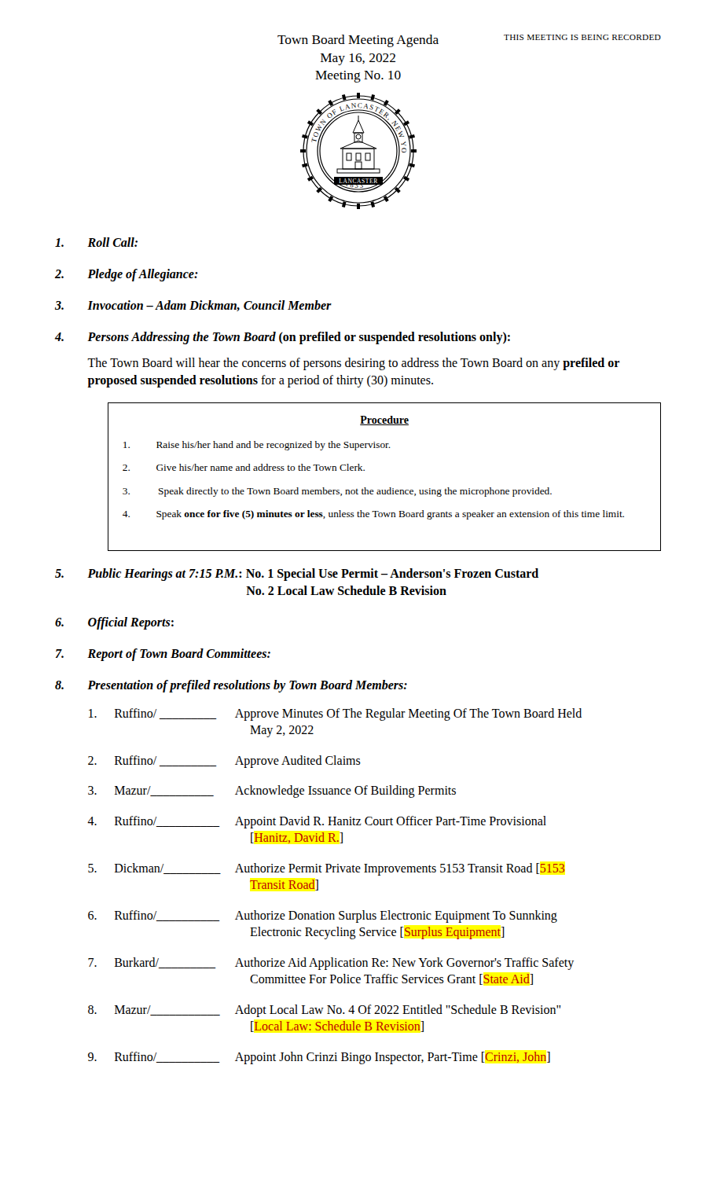THIS MEETING IS BEING RECORDED
Town Board Meeting Agenda
May 16, 2022
Meeting No. 10
TOWN OF LANCASTER, NEW YORK 1833 LANCASTER
1. Roll Call:
2. Pledge of Allegiance:
3. Invocation – Adam Dickman, Council Member
4. Persons Addressing the Town Board (on prefiled or suspended resolutions only):
The Town Board will hear the concerns of persons desiring to address the Town Board on any prefiled or proposed suspended resolutions for a period of thirty (30) minutes.
Procedure
1. Raise his/her hand and be recognized by the Supervisor.
2. Give his/her name and address to the Town Clerk.
3. Speak directly to the Town Board members, not the audience, using the microphone provided.
4. Speak once for five (5) minutes or less, unless the Town Board grants a speaker an extension of this time limit.
5. Public Hearings at 7:15 P.M.: No. 1 Special Use Permit – Anderson's Frozen Custard
No. 2 Local Law Schedule B Revision
6. Official Reports:
7. Report of Town Board Committees:
8. Presentation of prefiled resolutions by Town Board Members:
1. Ruffino/ _________ Approve Minutes Of The Regular Meeting Of The Town Board Held May 2, 2022
2. Ruffino/ _________ Approve Audited Claims
3. Mazur/__________ Acknowledge Issuance Of Building Permits
4. Ruffino/__________ Appoint David R. Hanitz Court Officer Part-Time Provisional [Hanitz, David R.]
5. Dickman/_________ Authorize Permit Private Improvements 5153 Transit Road [5153 Transit Road]
6. Ruffino/__________ Authorize Donation Surplus Electronic Equipment To Sunnking Electronic Recycling Service [Surplus Equipment]
7. Burkard/_________ Authorize Aid Application Re: New York Governor's Traffic Safety Committee For Police Traffic Services Grant [State Aid]
8. Mazur/___________ Adopt Local Law No. 4 Of 2022 Entitled "Schedule B Revision" [Local Law: Schedule B Revision]
9. Ruffino/__________ Appoint John Crinzi Bingo Inspector, Part-Time [Crinzi, John]